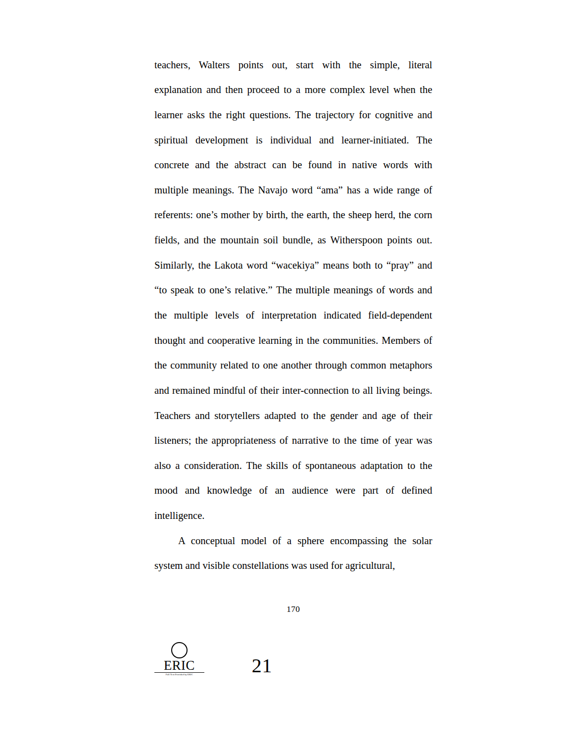teachers, Walters points out, start with the simple, literal explanation and then proceed to a more complex level when the learner asks the right questions. The trajectory for cognitive and spiritual development is individual and learner-initiated. The concrete and the abstract can be found in native words with multiple meanings. The Navajo word “ama” has a wide range of referents: one’s mother by birth, the earth, the sheep herd, the corn fields, and the mountain soil bundle, as Witherspoon points out. Similarly, the Lakota word “wacekiya” means both to “pray” and “to speak to one’s relative.” The multiple meanings of words and the multiple levels of interpretation indicated field-dependent thought and cooperative learning in the communities. Members of the community related to one another through common metaphors and remained mindful of their inter-connection to all living beings. Teachers and storytellers adapted to the gender and age of their listeners; the appropriateness of narrative to the time of year was also a consideration. The skills of spontaneous adaptation to the mood and knowledge of an audience were part of defined intelligence.
A conceptual model of a sphere encompassing the solar system and visible constellations was used for agricultural,
170
ERIC
Full Text Provided by ERIC
21